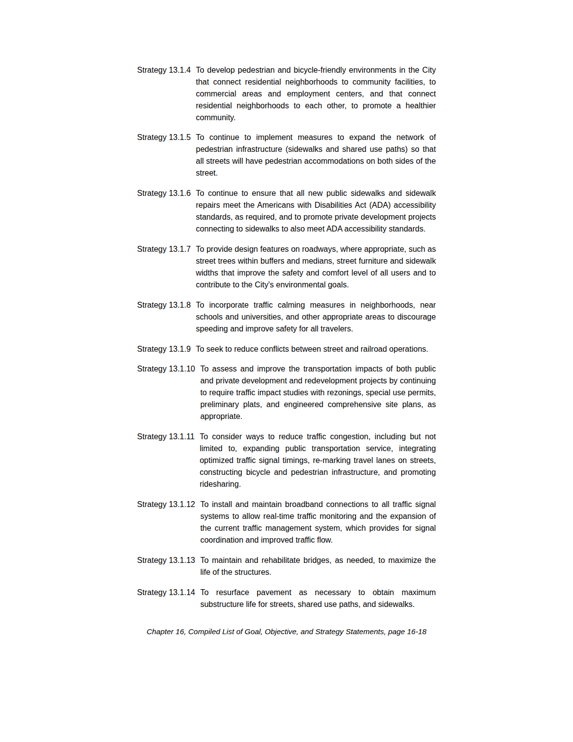Strategy 13.1.4
To develop pedestrian and bicycle-friendly environments in the City that connect residential neighborhoods to community facilities, to commercial areas and employment centers, and that connect residential neighborhoods to each other, to promote a healthier community.
Strategy 13.1.5
To continue to implement measures to expand the network of pedestrian infrastructure (sidewalks and shared use paths) so that all streets will have pedestrian accommodations on both sides of the street.
Strategy 13.1.6
To continue to ensure that all new public sidewalks and sidewalk repairs meet the Americans with Disabilities Act (ADA) accessibility standards, as required, and to promote private development projects connecting to sidewalks to also meet ADA accessibility standards.
Strategy 13.1.7
To provide design features on roadways, where appropriate, such as street trees within buffers and medians, street furniture and sidewalk widths that improve the safety and comfort level of all users and to contribute to the City's environmental goals.
Strategy 13.1.8
To incorporate traffic calming measures in neighborhoods, near schools and universities, and other appropriate areas to discourage speeding and improve safety for all travelers.
Strategy 13.1.9
To seek to reduce conflicts between street and railroad operations.
Strategy 13.1.10
To assess and improve the transportation impacts of both public and private development and redevelopment projects by continuing to require traffic impact studies with rezonings, special use permits, preliminary plats, and engineered comprehensive site plans, as appropriate.
Strategy 13.1.11
To consider ways to reduce traffic congestion, including but not limited to, expanding public transportation service, integrating optimized traffic signal timings, re-marking travel lanes on streets, constructing bicycle and pedestrian infrastructure, and promoting ridesharing.
Strategy 13.1.12
To install and maintain broadband connections to all traffic signal systems to allow real-time traffic monitoring and the expansion of the current traffic management system, which provides for signal coordination and improved traffic flow.
Strategy 13.1.13
To maintain and rehabilitate bridges, as needed, to maximize the life of the structures.
Strategy 13.1.14
To resurface pavement as necessary to obtain maximum substructure life for streets, shared use paths, and sidewalks.
Chapter 16, Compiled List of Goal, Objective, and Strategy Statements, page 16-18